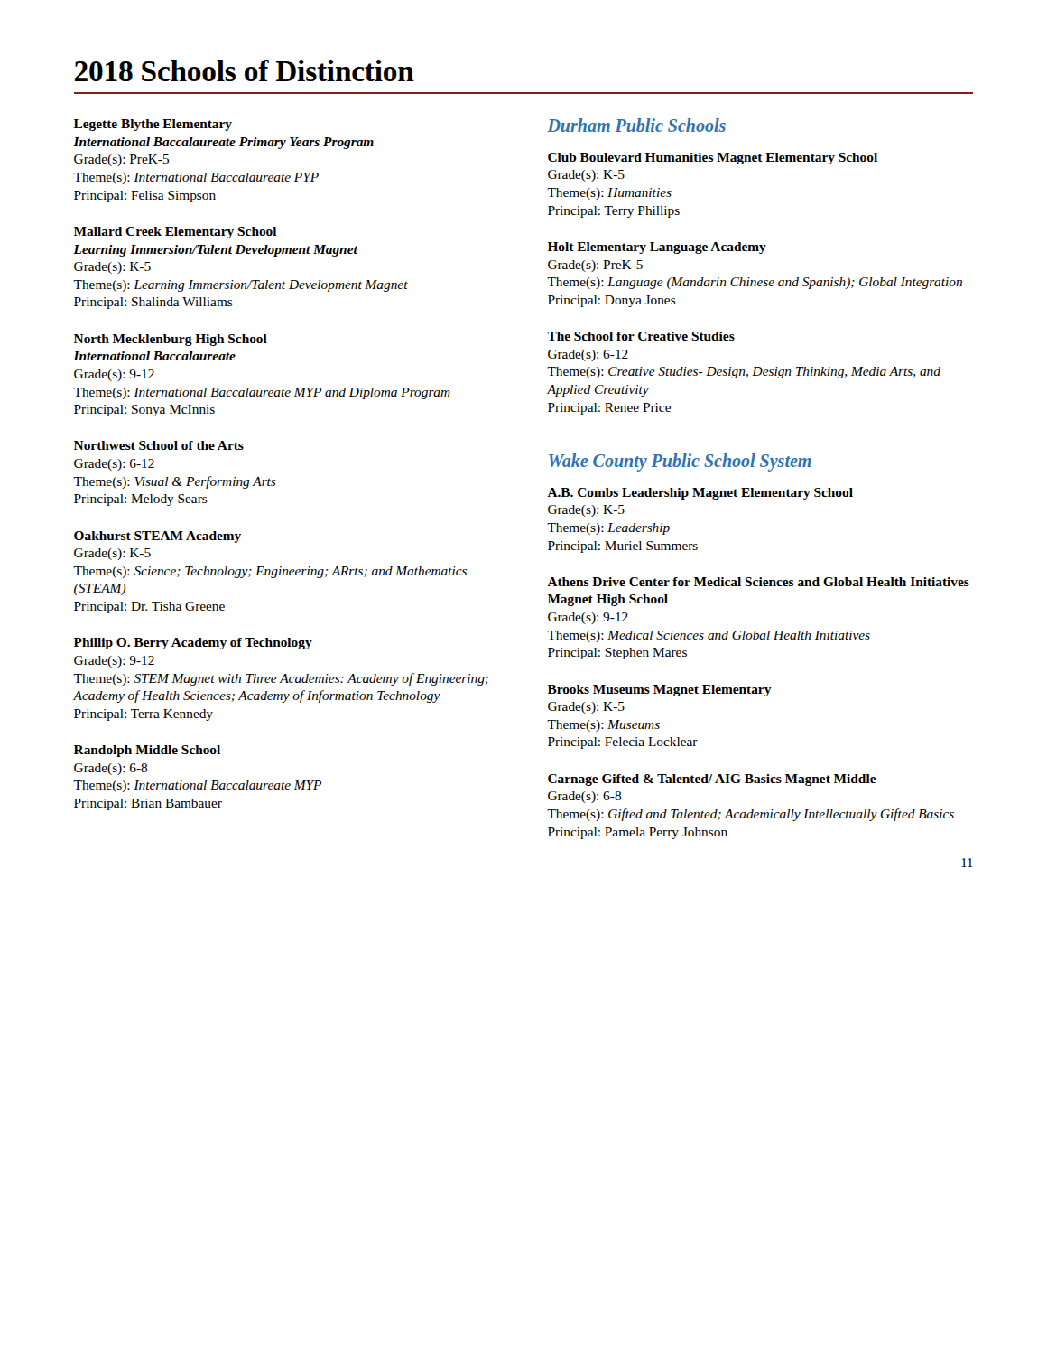2018 Schools of Distinction
Legette Blythe Elementary
International Baccalaureate Primary Years Program
Grade(s): PreK-5
Theme(s): International Baccalaureate PYP
Principal: Felisa Simpson
Mallard Creek Elementary School
Learning Immersion/Talent Development Magnet
Grade(s): K-5
Theme(s): Learning Immersion/Talent Development Magnet
Principal: Shalinda Williams
North Mecklenburg High School
International Baccalaureate
Grade(s): 9-12
Theme(s): International Baccalaureate MYP and Diploma Program
Principal: Sonya McInnis
Northwest School of the Arts
Grade(s): 6-12
Theme(s): Visual & Performing Arts
Principal: Melody Sears
Oakhurst STEAM Academy
Grade(s): K-5
Theme(s): Science; Technology; Engineering; ARrts; and Mathematics (STEAM)
Principal: Dr. Tisha Greene
Phillip O. Berry Academy of Technology
Grade(s): 9-12
Theme(s): STEM Magnet with Three Academies: Academy of Engineering; Academy of Health Sciences; Academy of Information Technology
Principal: Terra Kennedy
Randolph Middle School
Grade(s): 6-8
Theme(s): International Baccalaureate MYP
Principal: Brian Bambauer
Durham Public Schools
Club Boulevard Humanities Magnet Elementary School
Grade(s): K-5
Theme(s): Humanities
Principal: Terry Phillips
Holt Elementary Language Academy
Grade(s): PreK-5
Theme(s): Language (Mandarin Chinese and Spanish); Global Integration
Principal: Donya Jones
The School for Creative Studies
Grade(s): 6-12
Theme(s): Creative Studies- Design, Design Thinking, Media Arts, and Applied Creativity
Principal: Renee Price
Wake County Public School System
A.B. Combs Leadership Magnet Elementary School
Grade(s): K-5
Theme(s): Leadership
Principal: Muriel Summers
Athens Drive Center for Medical Sciences and Global Health Initiatives Magnet High School
Grade(s): 9-12
Theme(s): Medical Sciences and Global Health Initiatives
Principal: Stephen Mares
Brooks Museums Magnet Elementary
Grade(s): K-5
Theme(s): Museums
Principal: Felecia Locklear
Carnage Gifted & Talented/ AIG Basics Magnet Middle
Grade(s): 6-8
Theme(s): Gifted and Talented; Academically Intellectually Gifted Basics
Principal: Pamela Perry Johnson
11